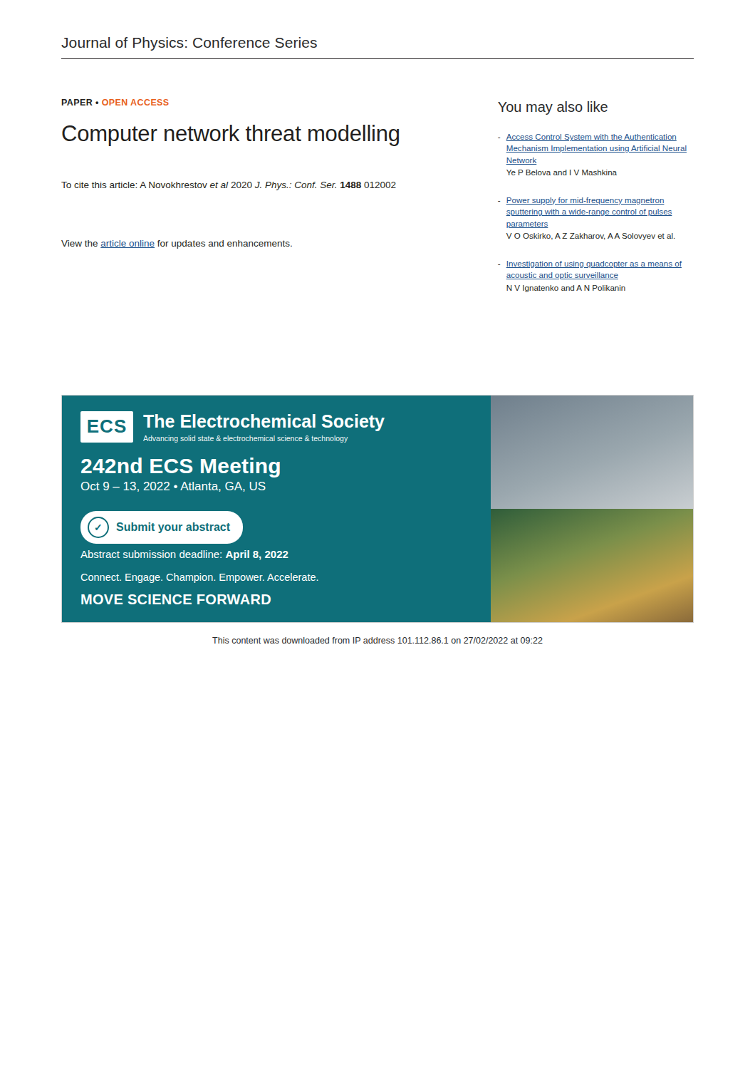Journal of Physics: Conference Series
PAPER • OPEN ACCESS
Computer network threat modelling
To cite this article: A Novokhrestov et al 2020 J. Phys.: Conf. Ser. 1488 012002
View the article online for updates and enhancements.
You may also like
Access Control System with the Authentication Mechanism Implementation using Artificial Neural Network Ye P Belova and I V Mashkina
Power supply for mid-frequency magnetron sputtering with a wide-range control of pulses parameters V O Oskirko, A Z Zakharov, A A Solovyev et al.
Investigation of using quadcopter as a means of acoustic and optic surveillance N V Ignatenko and A N Polikanin
ECS
The Electrochemical Society Advancing solid state & electrochemical science & technology
242nd ECS Meeting
Oct 9 – 13, 2022 • Atlanta, GA, US
✓ Submit your abstract
Abstract submission deadline: April 8, 2022
Connect. Engage. Champion. Empower. Accelerate.
MOVE SCIENCE FORWARD
This content was downloaded from IP address 101.112.86.1 on 27/02/2022 at 09:22